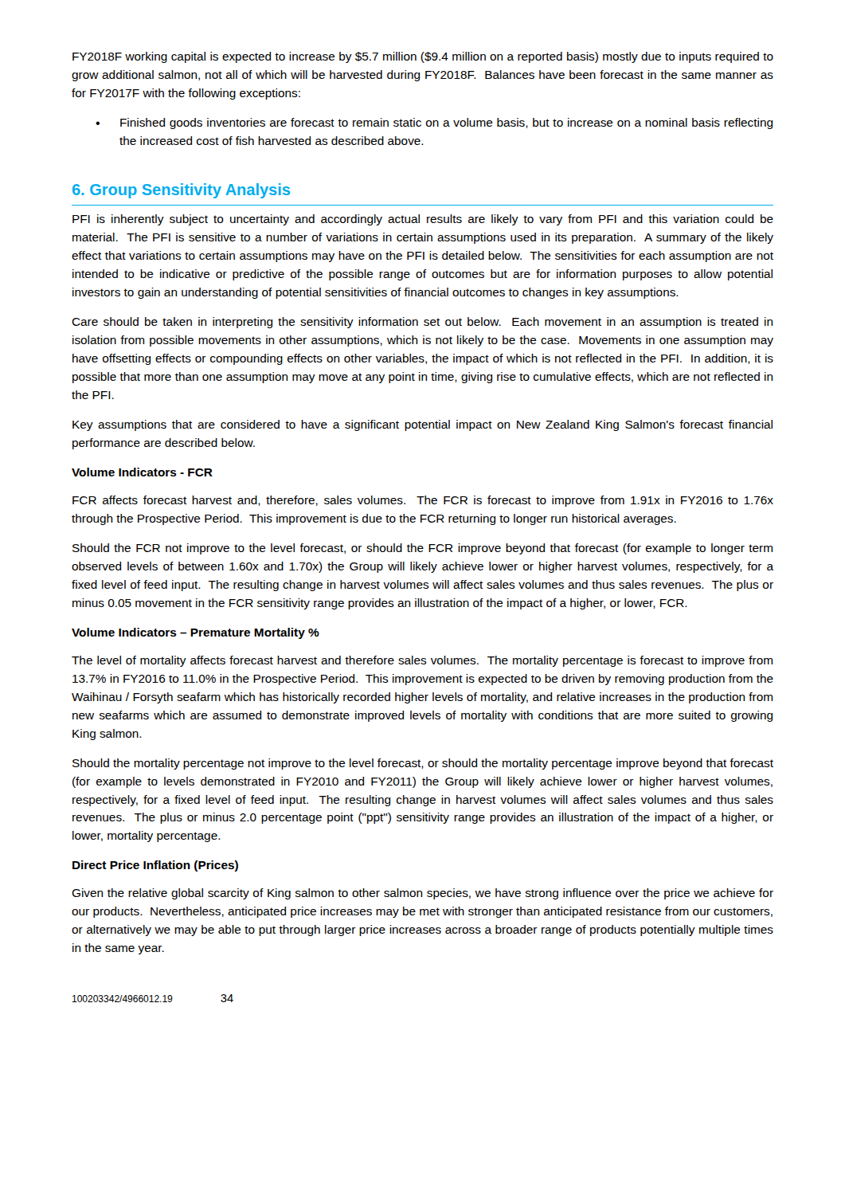FY2018F working capital is expected to increase by $5.7 million ($9.4 million on a reported basis) mostly due to inputs required to grow additional salmon, not all of which will be harvested during FY2018F. Balances have been forecast in the same manner as for FY2017F with the following exceptions:
Finished goods inventories are forecast to remain static on a volume basis, but to increase on a nominal basis reflecting the increased cost of fish harvested as described above.
6. Group Sensitivity Analysis
PFI is inherently subject to uncertainty and accordingly actual results are likely to vary from PFI and this variation could be material. The PFI is sensitive to a number of variations in certain assumptions used in its preparation. A summary of the likely effect that variations to certain assumptions may have on the PFI is detailed below. The sensitivities for each assumption are not intended to be indicative or predictive of the possible range of outcomes but are for information purposes to allow potential investors to gain an understanding of potential sensitivities of financial outcomes to changes in key assumptions.
Care should be taken in interpreting the sensitivity information set out below. Each movement in an assumption is treated in isolation from possible movements in other assumptions, which is not likely to be the case. Movements in one assumption may have offsetting effects or compounding effects on other variables, the impact of which is not reflected in the PFI. In addition, it is possible that more than one assumption may move at any point in time, giving rise to cumulative effects, which are not reflected in the PFI.
Key assumptions that are considered to have a significant potential impact on New Zealand King Salmon's forecast financial performance are described below.
Volume Indicators - FCR
FCR affects forecast harvest and, therefore, sales volumes. The FCR is forecast to improve from 1.91x in FY2016 to 1.76x through the Prospective Period. This improvement is due to the FCR returning to longer run historical averages.
Should the FCR not improve to the level forecast, or should the FCR improve beyond that forecast (for example to longer term observed levels of between 1.60x and 1.70x) the Group will likely achieve lower or higher harvest volumes, respectively, for a fixed level of feed input. The resulting change in harvest volumes will affect sales volumes and thus sales revenues. The plus or minus 0.05 movement in the FCR sensitivity range provides an illustration of the impact of a higher, or lower, FCR.
Volume Indicators – Premature Mortality %
The level of mortality affects forecast harvest and therefore sales volumes. The mortality percentage is forecast to improve from 13.7% in FY2016 to 11.0% in the Prospective Period. This improvement is expected to be driven by removing production from the Waihinau / Forsyth seafarm which has historically recorded higher levels of mortality, and relative increases in the production from new seafarms which are assumed to demonstrate improved levels of mortality with conditions that are more suited to growing King salmon.
Should the mortality percentage not improve to the level forecast, or should the mortality percentage improve beyond that forecast (for example to levels demonstrated in FY2010 and FY2011) the Group will likely achieve lower or higher harvest volumes, respectively, for a fixed level of feed input. The resulting change in harvest volumes will affect sales volumes and thus sales revenues. The plus or minus 2.0 percentage point ("ppt") sensitivity range provides an illustration of the impact of a higher, or lower, mortality percentage.
Direct Price Inflation (Prices)
Given the relative global scarcity of King salmon to other salmon species, we have strong influence over the price we achieve for our products. Nevertheless, anticipated price increases may be met with stronger than anticipated resistance from our customers, or alternatively we may be able to put through larger price increases across a broader range of products potentially multiple times in the same year.
100203342/4966012.19 34